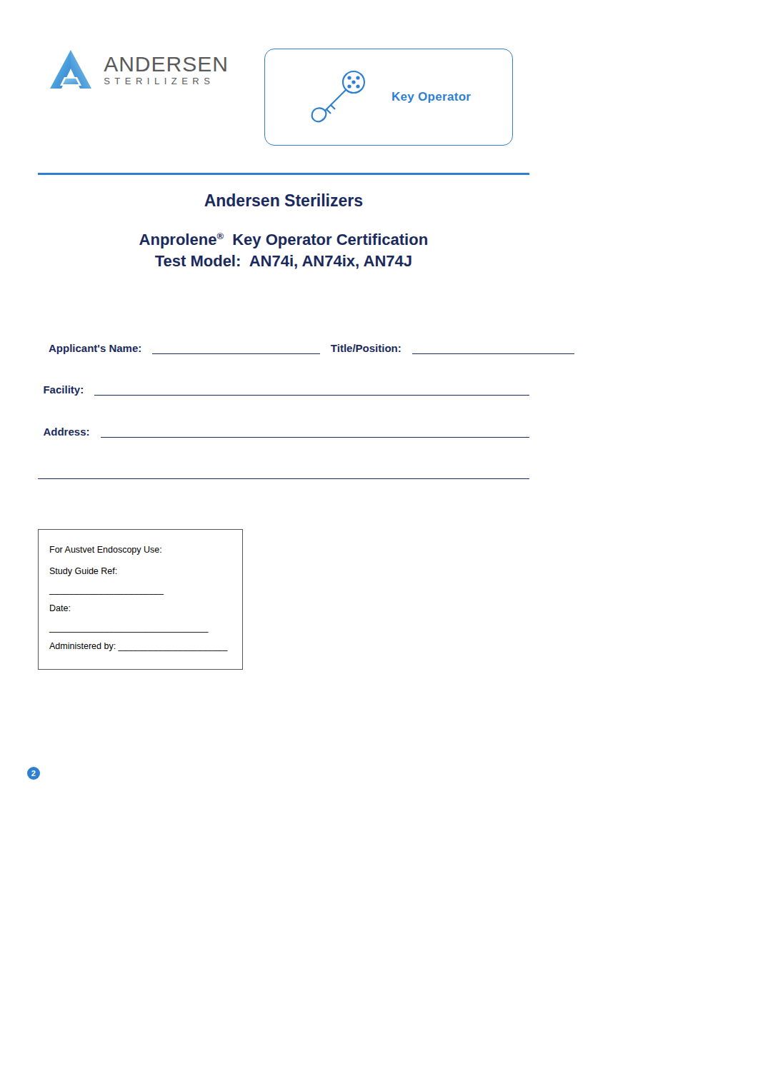ANDERSEN
STERILIZERS
Key Operator
Andersen Sterilizers
Anprolene® Key Operator Certification
Test Model: AN74i, AN74ix, AN74J
Applicant's Name: Title/Position:
Facility:
Address:
For Austvet Endoscopy Use:
Study Guide Ref: _______________________
Date: ________________________________
Administered by: ______________________
2